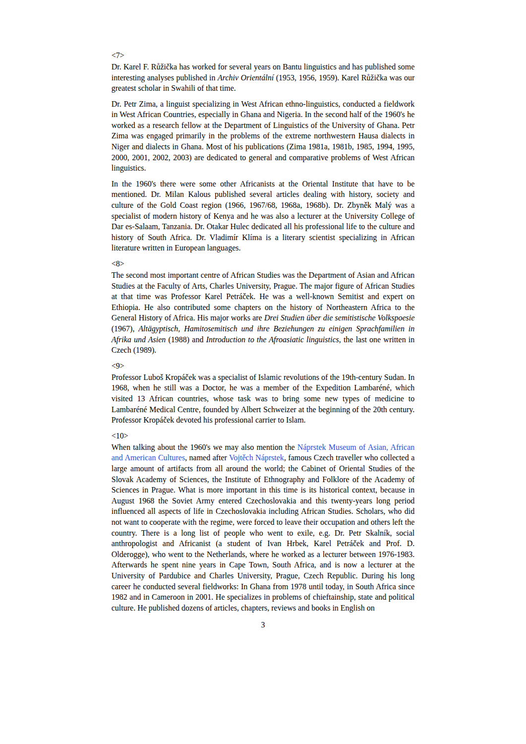<7>
Dr. Karel F. Růžička has worked for several years on Bantu linguistics and has published some interesting analyses published in Archiv Orientální (1953, 1956, 1959). Karel Růžička was our greatest scholar in Swahili of that time.
Dr. Petr Zima, a linguist specializing in West African ethno-linguistics, conducted a fieldwork in West African Countries, especially in Ghana and Nigeria. In the second half of the 1960's he worked as a research fellow at the Department of Linguistics of the University of Ghana. Petr Zima was engaged primarily in the problems of the extreme northwestern Hausa dialects in Niger and dialects in Ghana. Most of his publications (Zima 1981a, 1981b, 1985, 1994, 1995, 2000, 2001, 2002, 2003) are dedicated to general and comparative problems of West African linguistics.
In the 1960's there were some other Africanists at the Oriental Institute that have to be mentioned. Dr. Milan Kalous published several articles dealing with history, society and culture of the Gold Coast region (1966, 1967/68, 1968a, 1968b). Dr. Zbyněk Malý was a specialist of modern history of Kenya and he was also a lecturer at the University College of Dar es-Salaam, Tanzania. Dr. Otakar Hulec dedicated all his professional life to the culture and history of South Africa. Dr. Vladimír Klíma is a literary scientist specializing in African literature written in European languages.
<8>
The second most important centre of African Studies was the Department of Asian and African Studies at the Faculty of Arts, Charles University, Prague. The major figure of African Studies at that time was Professor Karel Petráček. He was a well-known Semitist and expert on Ethiopia. He also contributed some chapters on the history of Northeastern Africa to the General History of Africa. His major works are Drei Studien über die semitistische Volkspoesie (1967), Altägyptisch, Hamitosemitisch und ihre Beziehungen zu einigen Sprachfamilien in Afrika und Asien (1988) and Introduction to the Afroasiatic linguistics, the last one written in Czech (1989).
<9>
Professor Luboš Kropáček was a specialist of Islamic revolutions of the 19th-century Sudan. In 1968, when he still was a Doctor, he was a member of the Expedition Lambaréné, which visited 13 African countries, whose task was to bring some new types of medicine to Lambaréné Medical Centre, founded by Albert Schweizer at the beginning of the 20th century. Professor Kropáček devoted his professional carrier to Islam.
<10>
When talking about the 1960's we may also mention the Náprstek Museum of Asian, African and American Cultures, named after Vojtěch Náprstek, famous Czech traveller who collected a large amount of artifacts from all around the world; the Cabinet of Oriental Studies of the Slovak Academy of Sciences, the Institute of Ethnography and Folklore of the Academy of Sciences in Prague. What is more important in this time is its historical context, because in August 1968 the Soviet Army entered Czechoslovakia and this twenty-years long period influenced all aspects of life in Czechoslovakia including African Studies. Scholars, who did not want to cooperate with the regime, were forced to leave their occupation and others left the country. There is a long list of people who went to exile, e.g. Dr. Petr Skalník, social anthropologist and Africanist (a student of Ivan Hrbek, Karel Petráček and Prof. D. Olderogge), who went to the Netherlands, where he worked as a lecturer between 1976-1983. Afterwards he spent nine years in Cape Town, South Africa, and is now a lecturer at the University of Pardubice and Charles University, Prague, Czech Republic. During his long career he conducted several fieldworks: In Ghana from 1978 until today, in South Africa since 1982 and in Cameroon in 2001. He specializes in problems of chieftainship, state and political culture. He published dozens of articles, chapters, reviews and books in English on
3